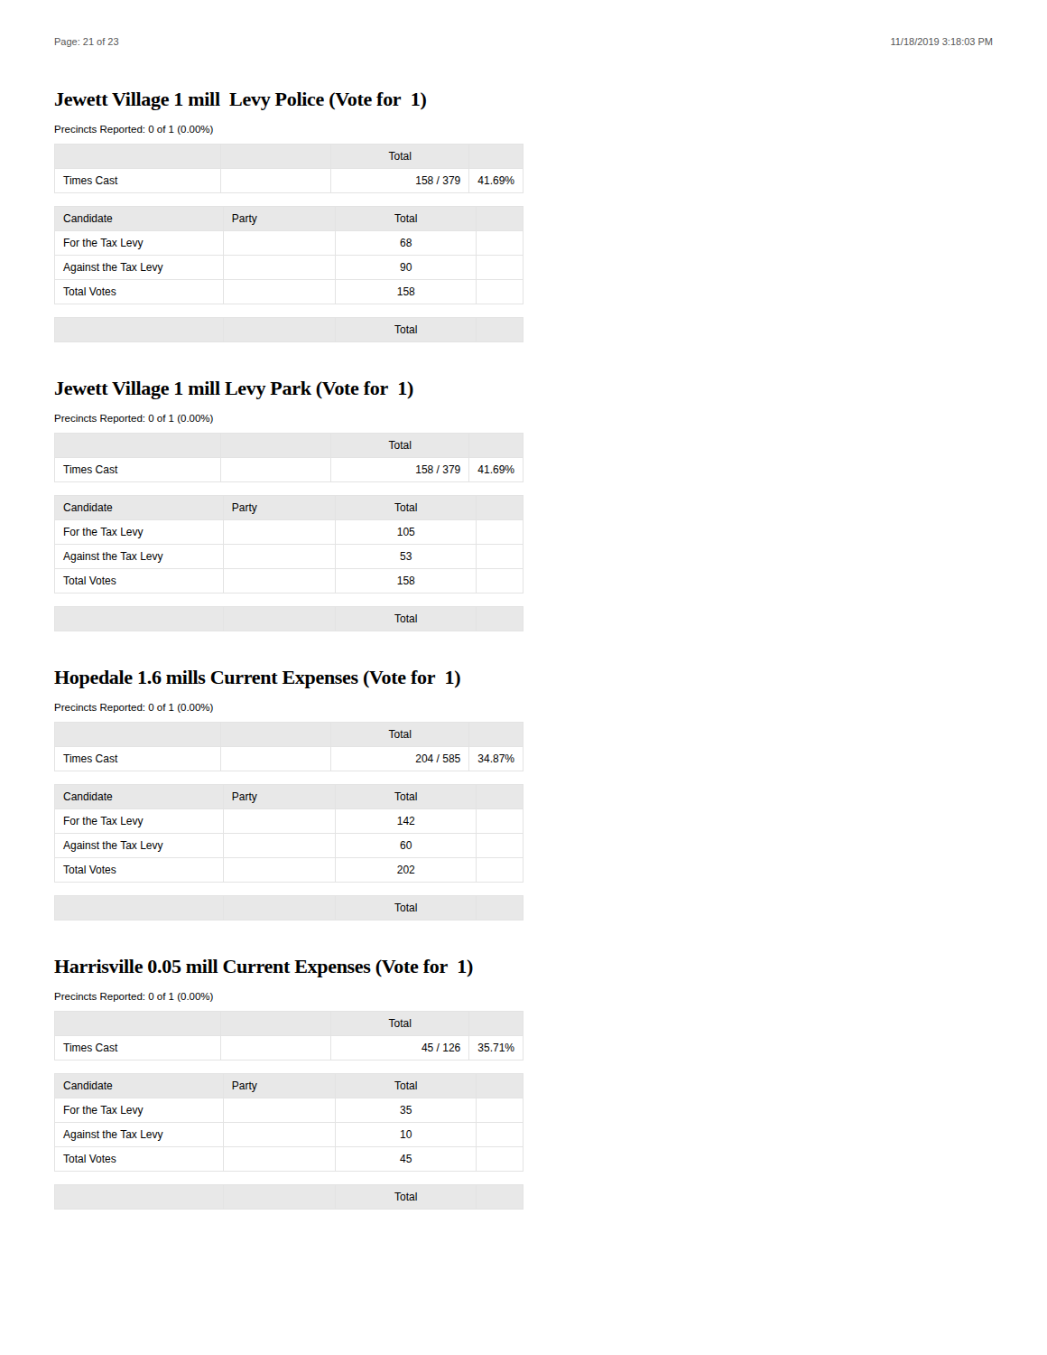Page: 21 of 23
11/18/2019 3:18:03 PM
Jewett Village 1 mill Levy Police (Vote for 1)
Precincts Reported: 0 of 1 (0.00%)
| | | Total | |
| Times Cast | | 158 / 379 | 41.69% |
| Candidate | Party | Total | |
| For the Tax Levy | | 68 | |
| Against the Tax Levy | | 90 | |
| Total Votes | | 158 | |
| | | Total | |
Jewett Village 1 mill Levy Park (Vote for 1)
Precincts Reported: 0 of 1 (0.00%)
| | | Total | |
| Times Cast | | 158 / 379 | 41.69% |
| Candidate | Party | Total | |
| For the Tax Levy | | 105 | |
| Against the Tax Levy | | 53 | |
| Total Votes | | 158 | |
| | | Total | |
Hopedale 1.6 mills Current Expenses (Vote for 1)
Precincts Reported: 0 of 1 (0.00%)
| | | Total | |
| Times Cast | | 204 / 585 | 34.87% |
| Candidate | Party | Total | |
| For the Tax Levy | | 142 | |
| Against the Tax Levy | | 60 | |
| Total Votes | | 202 | |
| | | Total | |
Harrisville 0.05 mill Current Expenses (Vote for 1)
Precincts Reported: 0 of 1 (0.00%)
| | | Total | |
| Times Cast | | 45 / 126 | 35.71% |
| Candidate | Party | Total | |
| For the Tax Levy | | 35 | |
| Against the Tax Levy | | 10 | |
| Total Votes | | 45 | |
| | | Total | |